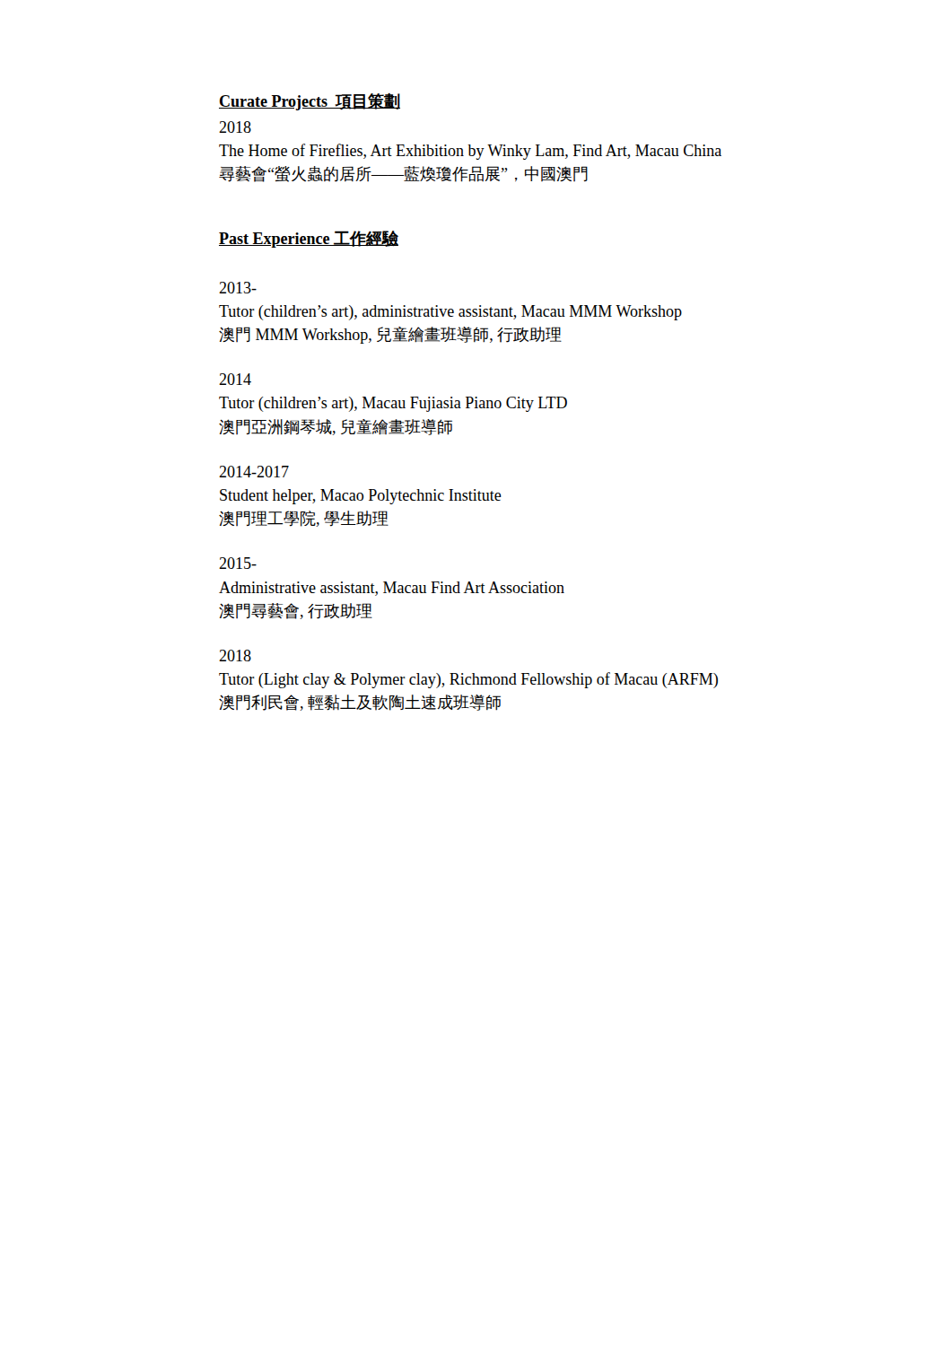Curate Projects 項目策劃
2018
The Home of Fireflies, Art Exhibition by Winky Lam, Find Art, Macau China
尋藝會“螢火蟲的居所――藍煥瓊作品展”，中國澳門
Past Experience 工作經驗
2013-
Tutor (children’s art), administrative assistant, Macau MMM Workshop
澳門 MMM Workshop, 兒童繪畫班導師, 行政助理
2014
Tutor (children’s art), Macau Fujiasia Piano City LTD
澳門亞洲鋼琴城, 兒童繪畫班導師
2014-2017
Student helper, Macao Polytechnic Institute
澳門理工學院, 學生助理
2015-
Administrative assistant, Macau Find Art Association
澳門尋藝會, 行政助理
2018
Tutor (Light clay & Polymer clay), Richmond Fellowship of Macau (ARFM)
澳門利民會, 輕黏土及軟陶土速成班導師